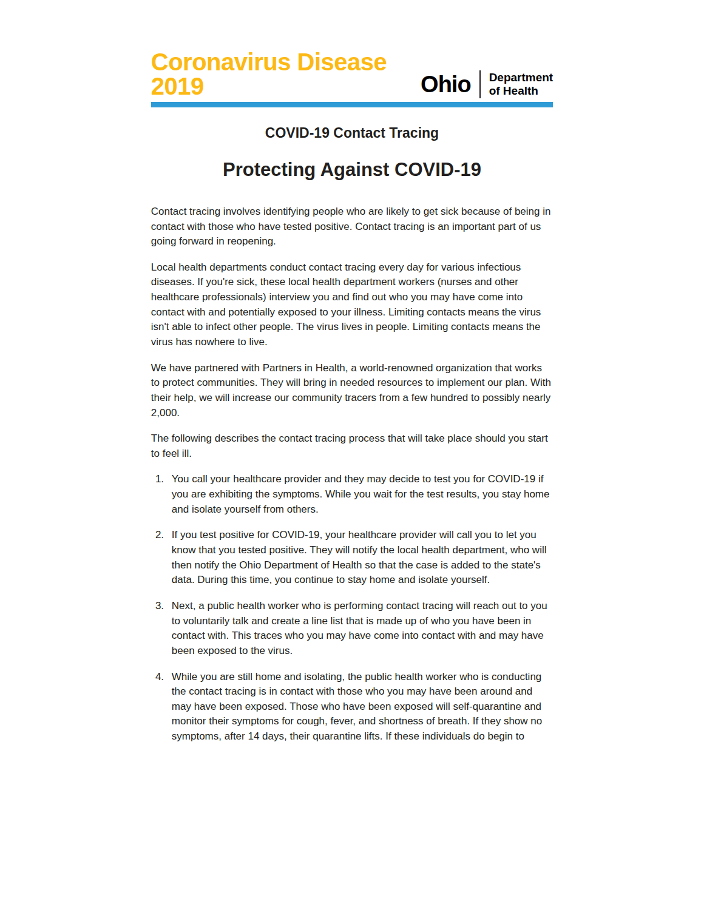Coronavirus Disease 2019
Ohio
Department
of Health
COVID-19 Contact Tracing
Protecting Against COVID-19
Contact tracing involves identifying people who are likely to get sick because of being in contact with those who have tested positive. Contact tracing is an important part of us going forward in reopening.
Local health departments conduct contact tracing every day for various infectious diseases. If you're sick, these local health department workers (nurses and other healthcare professionals) interview you and find out who you may have come into contact with and potentially exposed to your illness. Limiting contacts means the virus isn't able to infect other people. The virus lives in people. Limiting contacts means the virus has nowhere to live.
We have partnered with Partners in Health, a world-renowned organization that works to protect communities. They will bring in needed resources to implement our plan. With their help, we will increase our community tracers from a few hundred to possibly nearly 2,000.
The following describes the contact tracing process that will take place should you start to feel ill.
You call your healthcare provider and they may decide to test you for COVID-19 if you are exhibiting the symptoms. While you wait for the test results, you stay home and isolate yourself from others.
If you test positive for COVID-19, your healthcare provider will call you to let you know that you tested positive. They will notify the local health department, who will then notify the Ohio Department of Health so that the case is added to the state's data. During this time, you continue to stay home and isolate yourself.
Next, a public health worker who is performing contact tracing will reach out to you to voluntarily talk and create a line list that is made up of who you have been in contact with. This traces who you may have come into contact with and may have been exposed to the virus.
While you are still home and isolating, the public health worker who is conducting the contact tracing is in contact with those who you may have been around and may have been exposed. Those who have been exposed will self-quarantine and monitor their symptoms for cough, fever, and shortness of breath. If they show no symptoms, after 14 days, their quarantine lifts. If these individuals do begin to